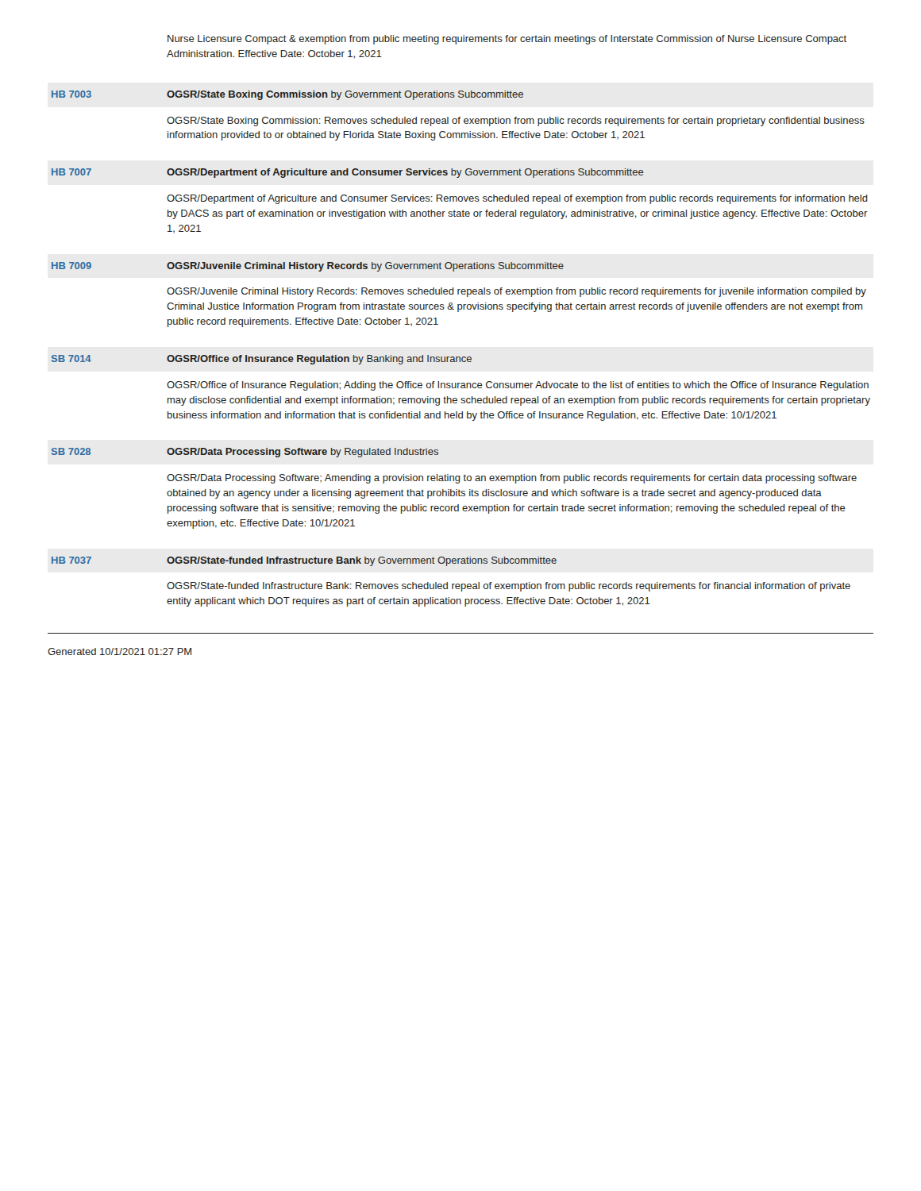Nurse Licensure Compact & exemption from public meeting requirements for certain meetings of Interstate Commission of Nurse Licensure Compact Administration. Effective Date: October 1, 2021
HB 7003
OGSR/State Boxing Commission by Government Operations Subcommittee
OGSR/State Boxing Commission: Removes scheduled repeal of exemption from public records requirements for certain proprietary confidential business information provided to or obtained by Florida State Boxing Commission. Effective Date: October 1, 2021
HB 7007
OGSR/Department of Agriculture and Consumer Services by Government Operations Subcommittee
OGSR/Department of Agriculture and Consumer Services: Removes scheduled repeal of exemption from public records requirements for information held by DACS as part of examination or investigation with another state or federal regulatory, administrative, or criminal justice agency. Effective Date: October 1, 2021
HB 7009
OGSR/Juvenile Criminal History Records by Government Operations Subcommittee
OGSR/Juvenile Criminal History Records: Removes scheduled repeals of exemption from public record requirements for juvenile information compiled by Criminal Justice Information Program from intrastate sources & provisions specifying that certain arrest records of juvenile offenders are not exempt from public record requirements. Effective Date: October 1, 2021
SB 7014
OGSR/Office of Insurance Regulation by Banking and Insurance
OGSR/Office of Insurance Regulation; Adding the Office of Insurance Consumer Advocate to the list of entities to which the Office of Insurance Regulation may disclose confidential and exempt information; removing the scheduled repeal of an exemption from public records requirements for certain proprietary business information and information that is confidential and held by the Office of Insurance Regulation, etc. Effective Date: 10/1/2021
SB 7028
OGSR/Data Processing Software by Regulated Industries
OGSR/Data Processing Software; Amending a provision relating to an exemption from public records requirements for certain data processing software obtained by an agency under a licensing agreement that prohibits its disclosure and which software is a trade secret and agency-produced data processing software that is sensitive; removing the public record exemption for certain trade secret information; removing the scheduled repeal of the exemption, etc. Effective Date: 10/1/2021
HB 7037
OGSR/State-funded Infrastructure Bank by Government Operations Subcommittee
OGSR/State-funded Infrastructure Bank: Removes scheduled repeal of exemption from public records requirements for financial information of private entity applicant which DOT requires as part of certain application process. Effective Date: October 1, 2021
Generated 10/1/2021 01:27 PM